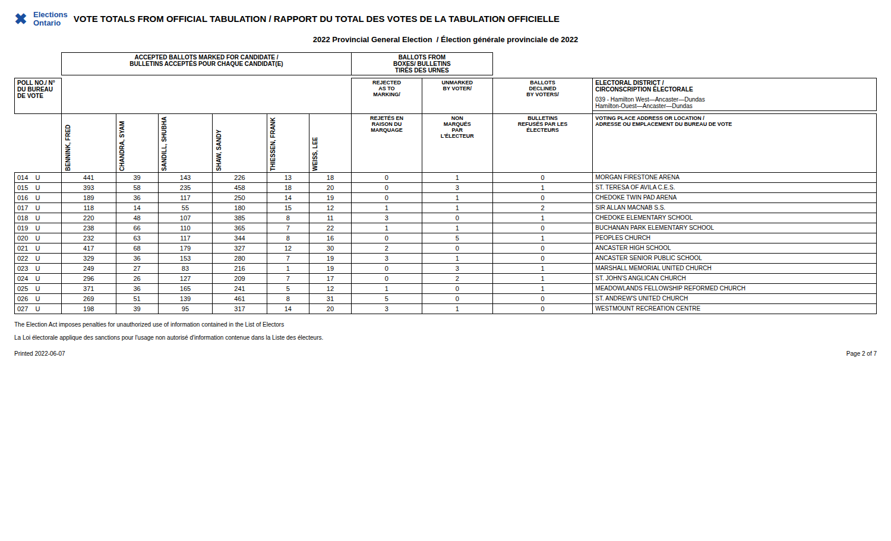✖
Elections
Ontario
VOTE TOTALS FROM OFFICIAL TABULATION / RAPPORT DU TOTAL DES VOTES DE LA TABULATION OFFICIELLE
2022 Provincial General Election / Élection générale provinciale de 2022
| | ACCEPTED BALLOTS MARKED FOR CANDIDATE / BULLETINS ACCEPTÉS POUR CHAQUE CANDIDAT(E) | BALLOTS FROM BOXES/ BULLETINS TIRÉS DES URNES | |
| --- | --- | --- | --- |
| POLL NO./ N° DU BUREAU DE VOTE | | REJECTED AS TO MARKING/ | UNMARKED BY VOTER/ | BALLOTS DECLINED BY VOTERS/ | ELECTORAL DISTRICT / CIRCONSCRIPTION ÉLECTORALE 039 - Hamilton West—Ancaster—Dundas Hamilton-Ouest—Ancaster—Dundas |
| | BENNINK, FRED | CHANDRA, SYAM | SANDILL, SHUBHA | SHAW, SANDY | THIESSEN, FRANK | WEISS, LEE | REJETÉS EN RAISON DU MARQUAGE | NON MARQUÉS PAR L'ÉLECTEUR | BULLETINS REFUSÉS PAR LES ÉLECTEURS | VOTING PLACE ADDRESS OR LOCATION / ADRESSE OU EMPLACEMENT DU BUREAU DE VOTE |
| 014 U | 441 | 39 | 143 | 226 | 13 | 18 | 0 | 1 | 0 | MORGAN FIRESTONE ARENA |
| 015 U | 393 | 58 | 235 | 458 | 18 | 20 | 0 | 3 | 1 | ST. TERESA OF AVILA C.E.S. |
| 016 U | 189 | 36 | 117 | 250 | 14 | 19 | 0 | 1 | 0 | CHEDOKE TWIN PAD ARENA |
| 017 U | 118 | 14 | 55 | 180 | 15 | 12 | 1 | 1 | 2 | SIR ALLAN MACNAB S.S. |
| 018 U | 220 | 48 | 107 | 385 | 8 | 11 | 3 | 0 | 1 | CHEDOKE ELEMENTARY SCHOOL |
| 019 U | 238 | 66 | 110 | 365 | 7 | 22 | 1 | 1 | 0 | BUCHANAN PARK ELEMENTARY SCHOOL |
| 020 U | 232 | 63 | 117 | 344 | 8 | 16 | 0 | 5 | 1 | PEOPLES CHURCH |
| 021 U | 417 | 68 | 179 | 327 | 12 | 30 | 2 | 0 | 0 | ANCASTER HIGH SCHOOL |
| 022 U | 329 | 36 | 153 | 280 | 7 | 19 | 3 | 1 | 0 | ANCASTER SENIOR PUBLIC SCHOOL |
| 023 U | 249 | 27 | 83 | 216 | 1 | 19 | 0 | 3 | 1 | MARSHALL MEMORIAL UNITED CHURCH |
| 024 U | 296 | 26 | 127 | 209 | 7 | 17 | 0 | 2 | 1 | ST. JOHN'S ANGLICAN CHURCH |
| 025 U | 371 | 36 | 165 | 241 | 5 | 12 | 1 | 0 | 1 | MEADOWLANDS FELLOWSHIP REFORMED CHURCH |
| 026 U | 269 | 51 | 139 | 461 | 8 | 31 | 5 | 0 | 0 | ST. ANDREW'S UNITED CHURCH |
| 027 U | 198 | 39 | 95 | 317 | 14 | 20 | 3 | 1 | 0 | WESTMOUNT RECREATION CENTRE |
The Election Act imposes penalties for unauthorized use of information contained in the List of Electors
La Loi électorale applique des sanctions pour l'usage non autorisé d'information contenue dans la Liste des électeurs.
Printed 2022-06-07
Page 2 of 7